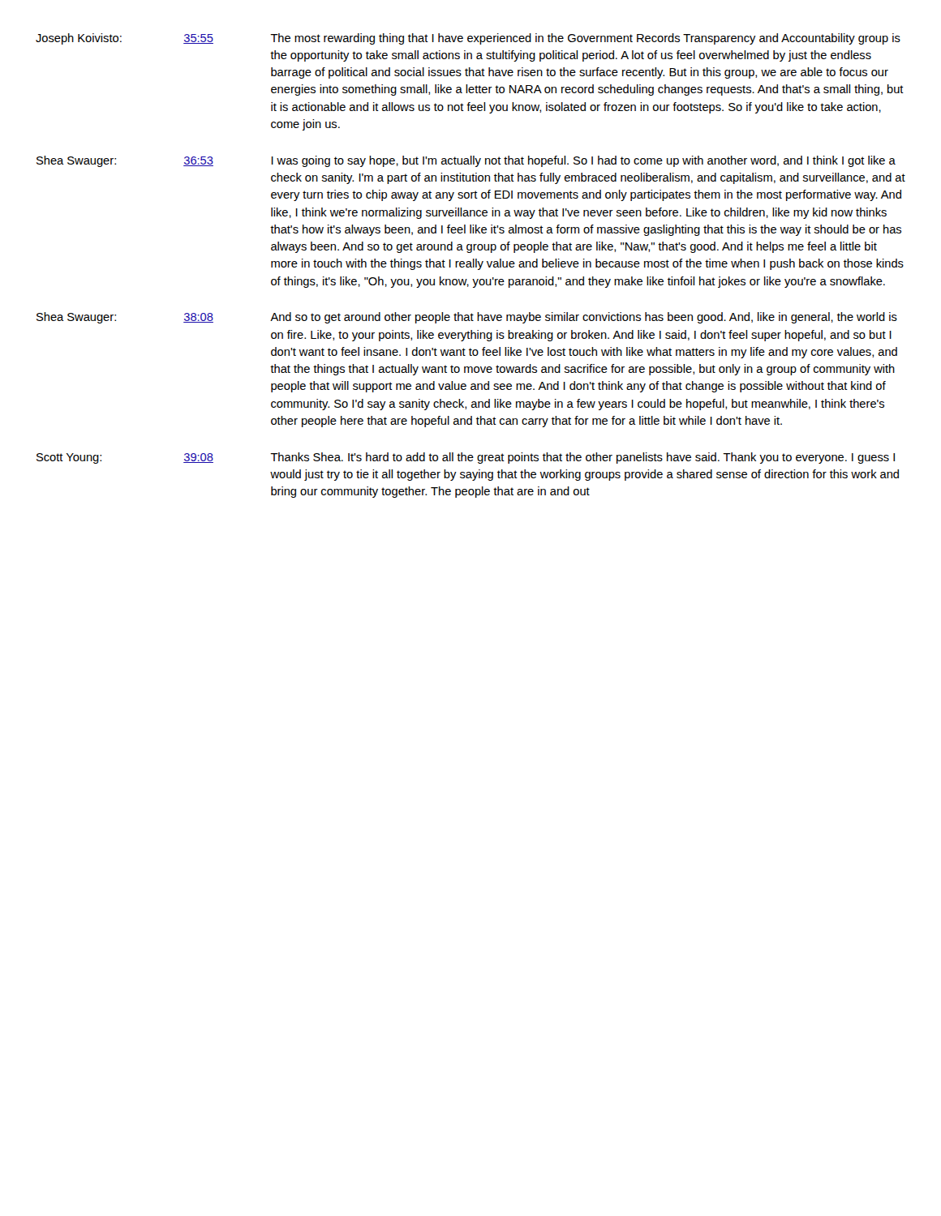| Joseph Koivisto: | 35:55 | The most rewarding thing that I have experienced in the Government Records Transparency and Accountability group is the opportunity to take small actions in a stultifying political period. A lot of us feel overwhelmed by just the endless barrage of political and social issues that have risen to the surface recently. But in this group, we are able to focus our energies into something small, like a letter to NARA on record scheduling changes requests. And that's a small thing, but it is actionable and it allows us to not feel you know, isolated or frozen in our footsteps. So if you'd like to take action, come join us. |
| Shea Swauger: | 36:53 | I was going to say hope, but I'm actually not that hopeful. So I had to come up with another word, and I think I got like a check on sanity. I'm a part of an institution that has fully embraced neoliberalism, and capitalism, and surveillance, and at every turn tries to chip away at any sort of EDI movements and only participates them in the most performative way. And like, I think we're normalizing surveillance in a way that I've never seen before. Like to children, like my kid now thinks that's how it's always been, and I feel like it's almost a form of massive gaslighting that this is the way it should be or has always been. And so to get around a group of people that are like, "Naw," that's good. And it helps me feel a little bit more in touch with the things that I really value and believe in because most of the time when I push back on those kinds of things, it's like, "Oh, you, you know, you're paranoid," and they make like tinfoil hat jokes or like you're a snowflake. |
| Shea Swauger: | 38:08 | And so to get around other people that have maybe similar convictions has been good. And, like in general, the world is on fire. Like, to your points, like everything is breaking or broken. And like I said, I don't feel super hopeful, and so but I don't want to feel insane. I don't want to feel like I've lost touch with like what matters in my life and my core values, and that the things that I actually want to move towards and sacrifice for are possible, but only in a group of community with people that will support me and value and see me. And I don't think any of that change is possible without that kind of community. So I'd say a sanity check, and like maybe in a few years I could be hopeful, but meanwhile, I think there's other people here that are hopeful and that can carry that for me for a little bit while I don't have it. |
| Scott Young: | 39:08 | Thanks Shea. It's hard to add to all the great points that the other panelists have said. Thank you to everyone. I guess I would just try to tie it all together by saying that the working groups provide a shared sense of direction for this work and bring our community together. The people that are in and out |